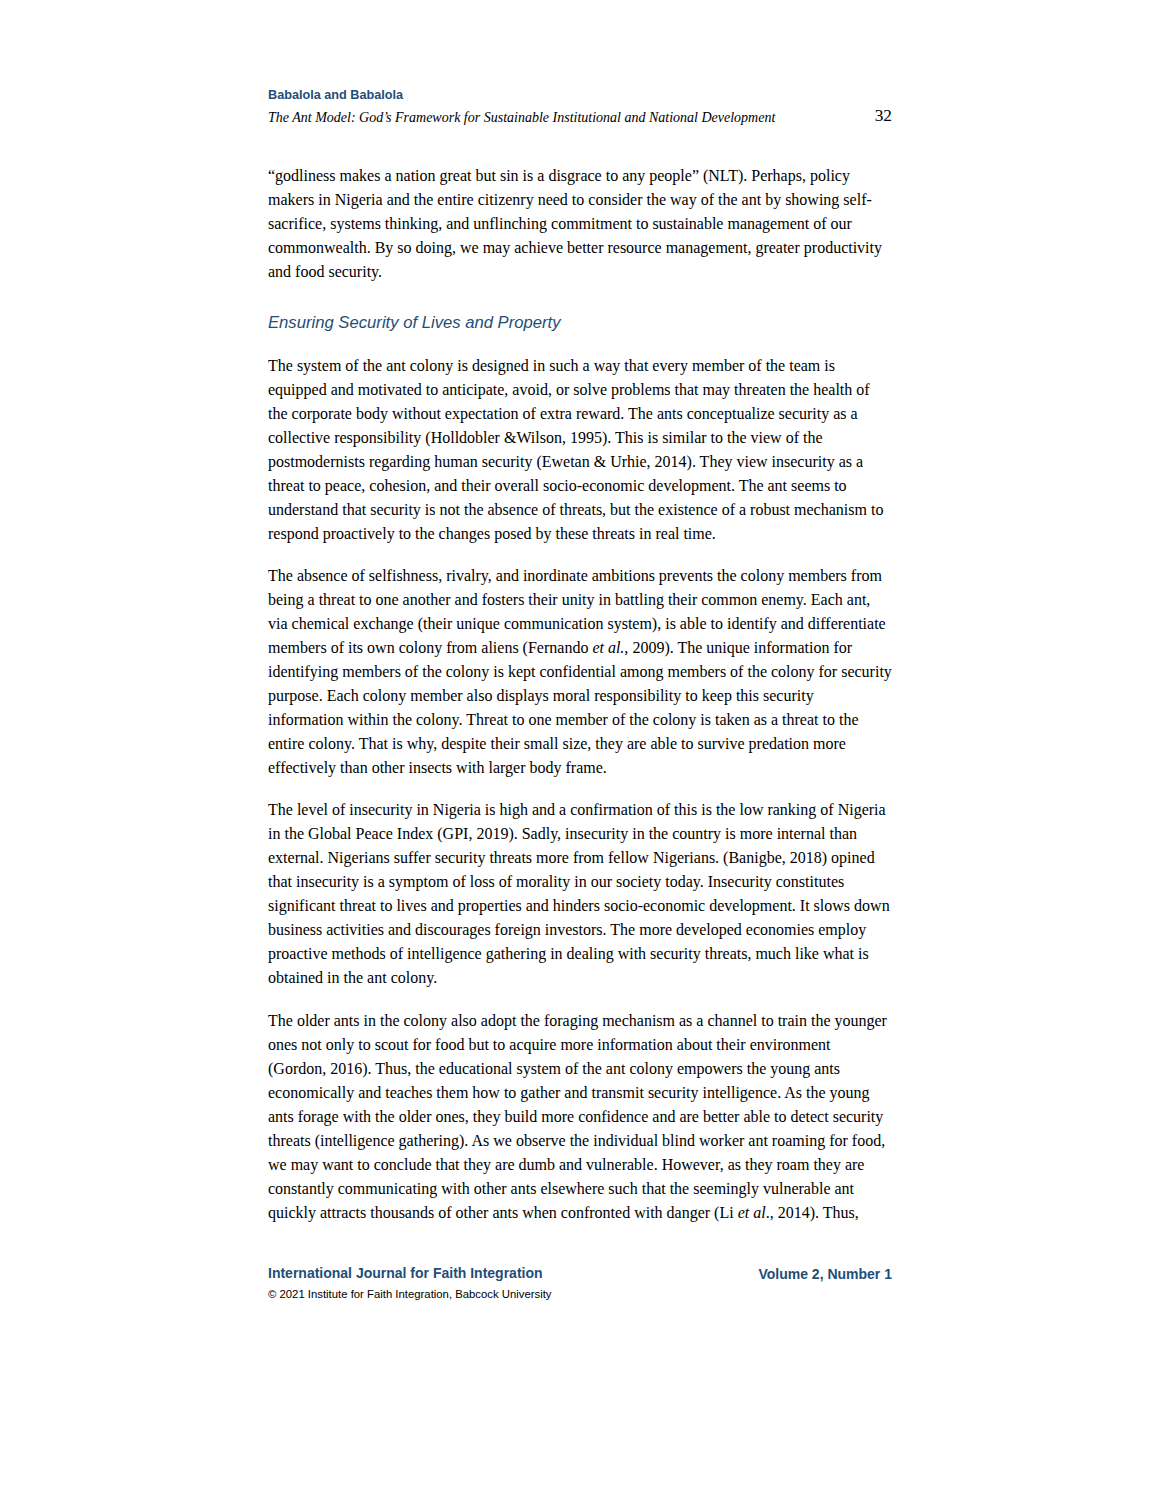Babalola and Babalola
The Ant Model: God’s Framework for Sustainable Institutional and National Development
32
“godliness makes a nation great but sin is a disgrace to any people” (NLT). Perhaps, policy makers in Nigeria and the entire citizenry need to consider the way of the ant by showing self-sacrifice, systems thinking, and unflinching commitment to sustainable management of our commonwealth. By so doing, we may achieve better resource management, greater productivity and food security.
Ensuring Security of Lives and Property
The system of the ant colony is designed in such a way that every member of the team is equipped and motivated to anticipate, avoid, or solve problems that may threaten the health of the corporate body without expectation of extra reward. The ants conceptualize security as a collective responsibility (Holldobler &Wilson, 1995). This is similar to the view of the postmodernists regarding human security (Ewetan & Urhie, 2014). They view insecurity as a threat to peace, cohesion, and their overall socio-economic development. The ant seems to understand that security is not the absence of threats, but the existence of a robust mechanism to respond proactively to the changes posed by these threats in real time.
The absence of selfishness, rivalry, and inordinate ambitions prevents the colony members from being a threat to one another and fosters their unity in battling their common enemy. Each ant, via chemical exchange (their unique communication system), is able to identify and differentiate members of its own colony from aliens (Fernando et al., 2009). The unique information for identifying members of the colony is kept confidential among members of the colony for security purpose. Each colony member also displays moral responsibility to keep this security information within the colony. Threat to one member of the colony is taken as a threat to the entire colony. That is why, despite their small size, they are able to survive predation more effectively than other insects with larger body frame.
The level of insecurity in Nigeria is high and a confirmation of this is the low ranking of Nigeria in the Global Peace Index (GPI, 2019). Sadly, insecurity in the country is more internal than external. Nigerians suffer security threats more from fellow Nigerians. (Banigbe, 2018) opined that insecurity is a symptom of loss of morality in our society today. Insecurity constitutes significant threat to lives and properties and hinders socio-economic development. It slows down business activities and discourages foreign investors. The more developed economies employ proactive methods of intelligence gathering in dealing with security threats, much like what is obtained in the ant colony.
The older ants in the colony also adopt the foraging mechanism as a channel to train the younger ones not only to scout for food but to acquire more information about their environment (Gordon, 2016). Thus, the educational system of the ant colony empowers the young ants economically and teaches them how to gather and transmit security intelligence. As the young ants forage with the older ones, they build more confidence and are better able to detect security threats (intelligence gathering). As we observe the individual blind worker ant roaming for food, we may want to conclude that they are dumb and vulnerable. However, as they roam they are constantly communicating with other ants elsewhere such that the seemingly vulnerable ant quickly attracts thousands of other ants when confronted with danger (Li et al., 2014). Thus,
International Journal for Faith Integration
© 2021 Institute for Faith Integration, Babcock University
Volume 2, Number 1